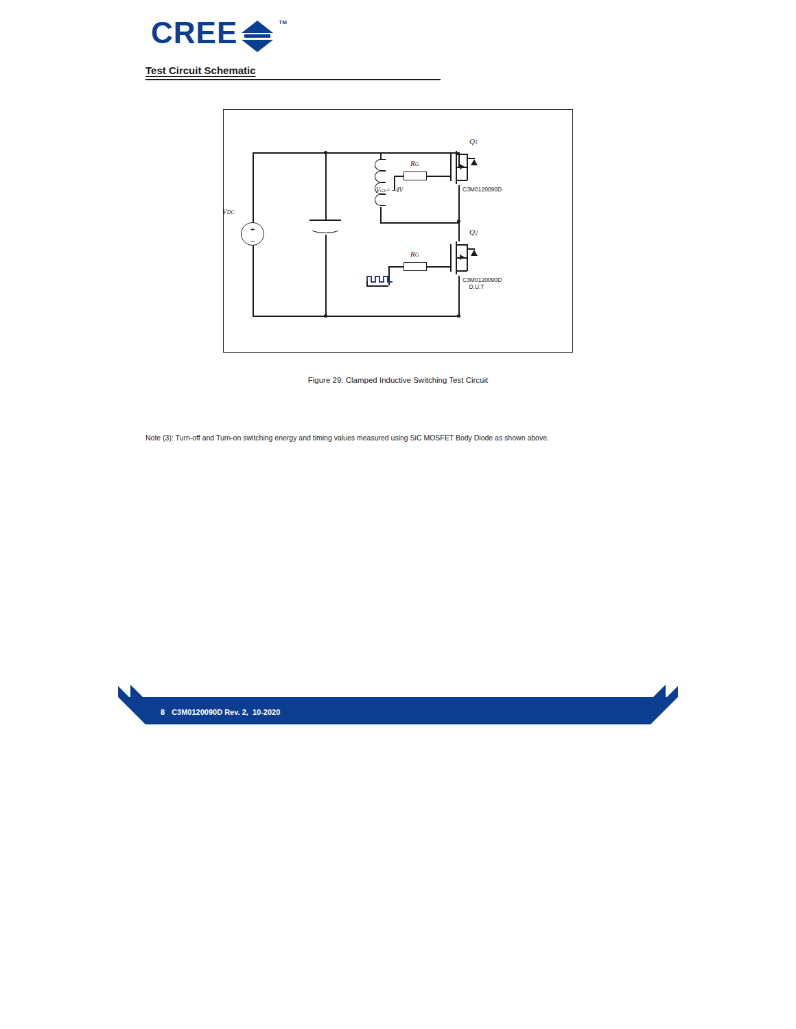CREE
TM
Test Circuit Schematic
+
−
VDC
Q1
C3M0120090D
RG
VGS= - 4V
Q2
C3M0120090D
D.U.T
RG
Figure 29. Clamped Inductive Switching Test Circuit
Note (3): Turn-off and Turn-on switching energy and timing values measured using SiC MOSFET Body Diode as shown above.
8 C3M0120090D Rev. 2, 10-2020